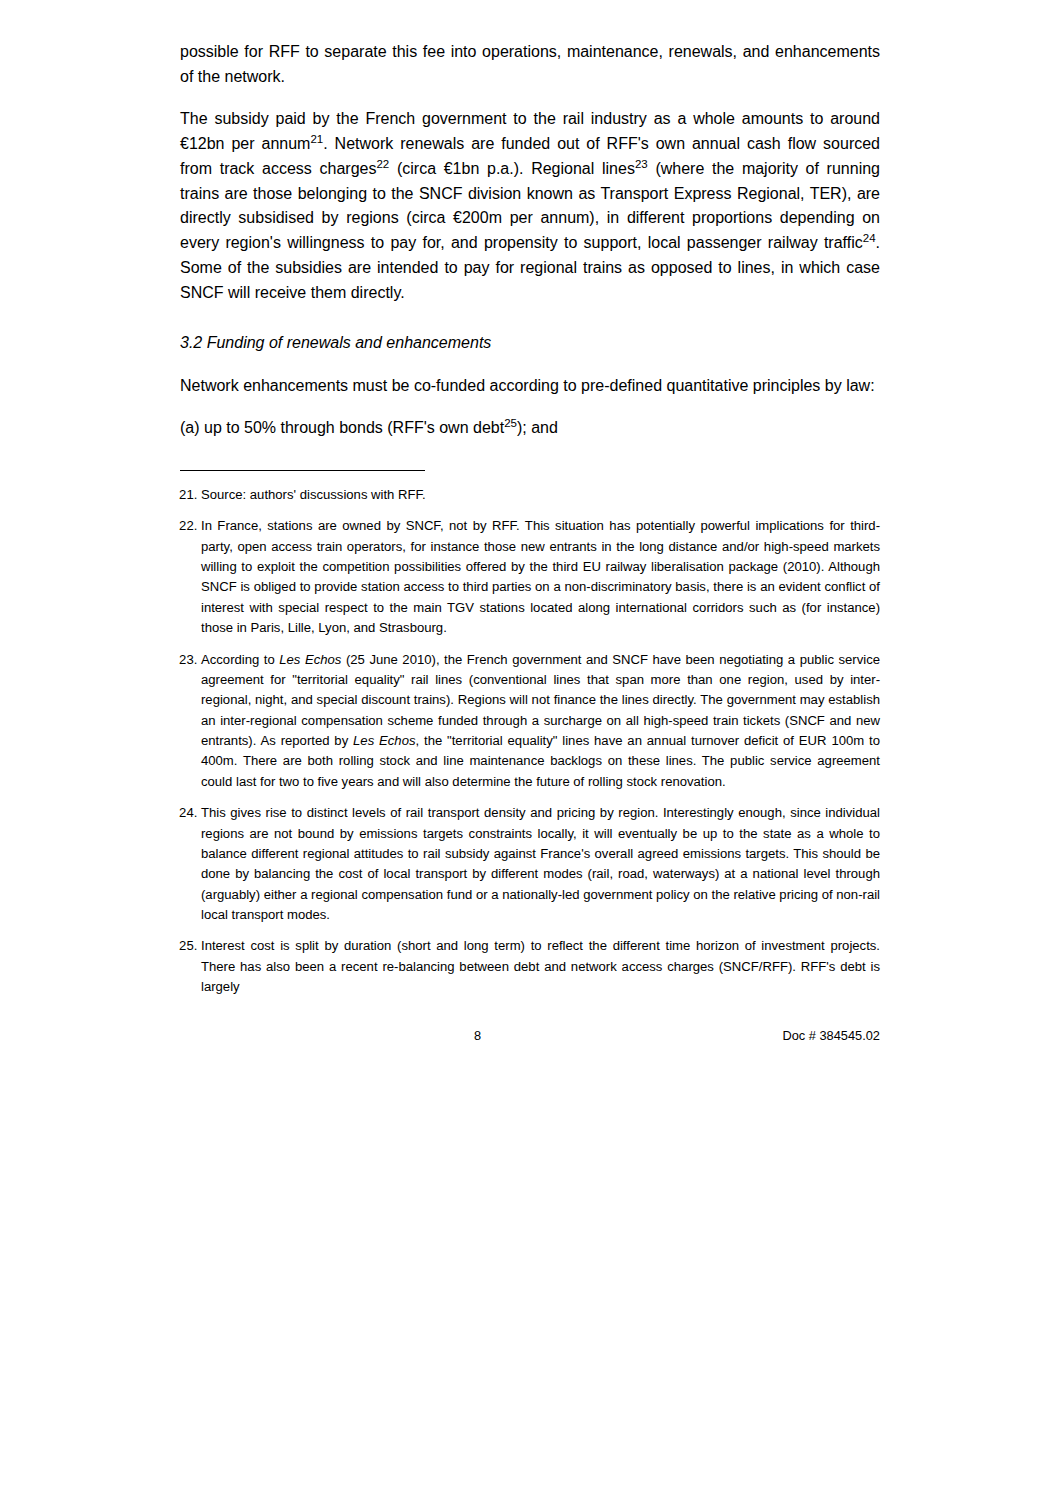possible for RFF to separate this fee into operations, maintenance, renewals, and enhancements of the network.
The subsidy paid by the French government to the rail industry as a whole amounts to around €12bn per annum21. Network renewals are funded out of RFF's own annual cash flow sourced from track access charges22 (circa €1bn p.a.). Regional lines23 (where the majority of running trains are those belonging to the SNCF division known as Transport Express Regional, TER), are directly subsidised by regions (circa €200m per annum), in different proportions depending on every region's willingness to pay for, and propensity to support, local passenger railway traffic24. Some of the subsidies are intended to pay for regional trains as opposed to lines, in which case SNCF will receive them directly.
3.2 Funding of renewals and enhancements
Network enhancements must be co-funded according to pre-defined quantitative principles by law:
(a) up to 50% through bonds (RFF's own debt25); and
Source: authors' discussions with RFF.
In France, stations are owned by SNCF, not by RFF. This situation has potentially powerful implications for third-party, open access train operators, for instance those new entrants in the long distance and/or high-speed markets willing to exploit the competition possibilities offered by the third EU railway liberalisation package (2010). Although SNCF is obliged to provide station access to third parties on a non-discriminatory basis, there is an evident conflict of interest with special respect to the main TGV stations located along international corridors such as (for instance) those in Paris, Lille, Lyon, and Strasbourg.
According to Les Echos (25 June 2010), the French government and SNCF have been negotiating a public service agreement for "territorial equality" rail lines (conventional lines that span more than one region, used by inter-regional, night, and special discount trains). Regions will not finance the lines directly. The government may establish an inter-regional compensation scheme funded through a surcharge on all high-speed train tickets (SNCF and new entrants). As reported by Les Echos, the "territorial equality" lines have an annual turnover deficit of EUR 100m to 400m. There are both rolling stock and line maintenance backlogs on these lines. The public service agreement could last for two to five years and will also determine the future of rolling stock renovation.
This gives rise to distinct levels of rail transport density and pricing by region. Interestingly enough, since individual regions are not bound by emissions targets constraints locally, it will eventually be up to the state as a whole to balance different regional attitudes to rail subsidy against France's overall agreed emissions targets. This should be done by balancing the cost of local transport by different modes (rail, road, waterways) at a national level through (arguably) either a regional compensation fund or a nationally-led government policy on the relative pricing of non-rail local transport modes.
Interest cost is split by duration (short and long term) to reflect the different time horizon of investment projects. There has also been a recent re-balancing between debt and network access charges (SNCF/RFF). RFF's debt is largely
8 Doc # 384545.02